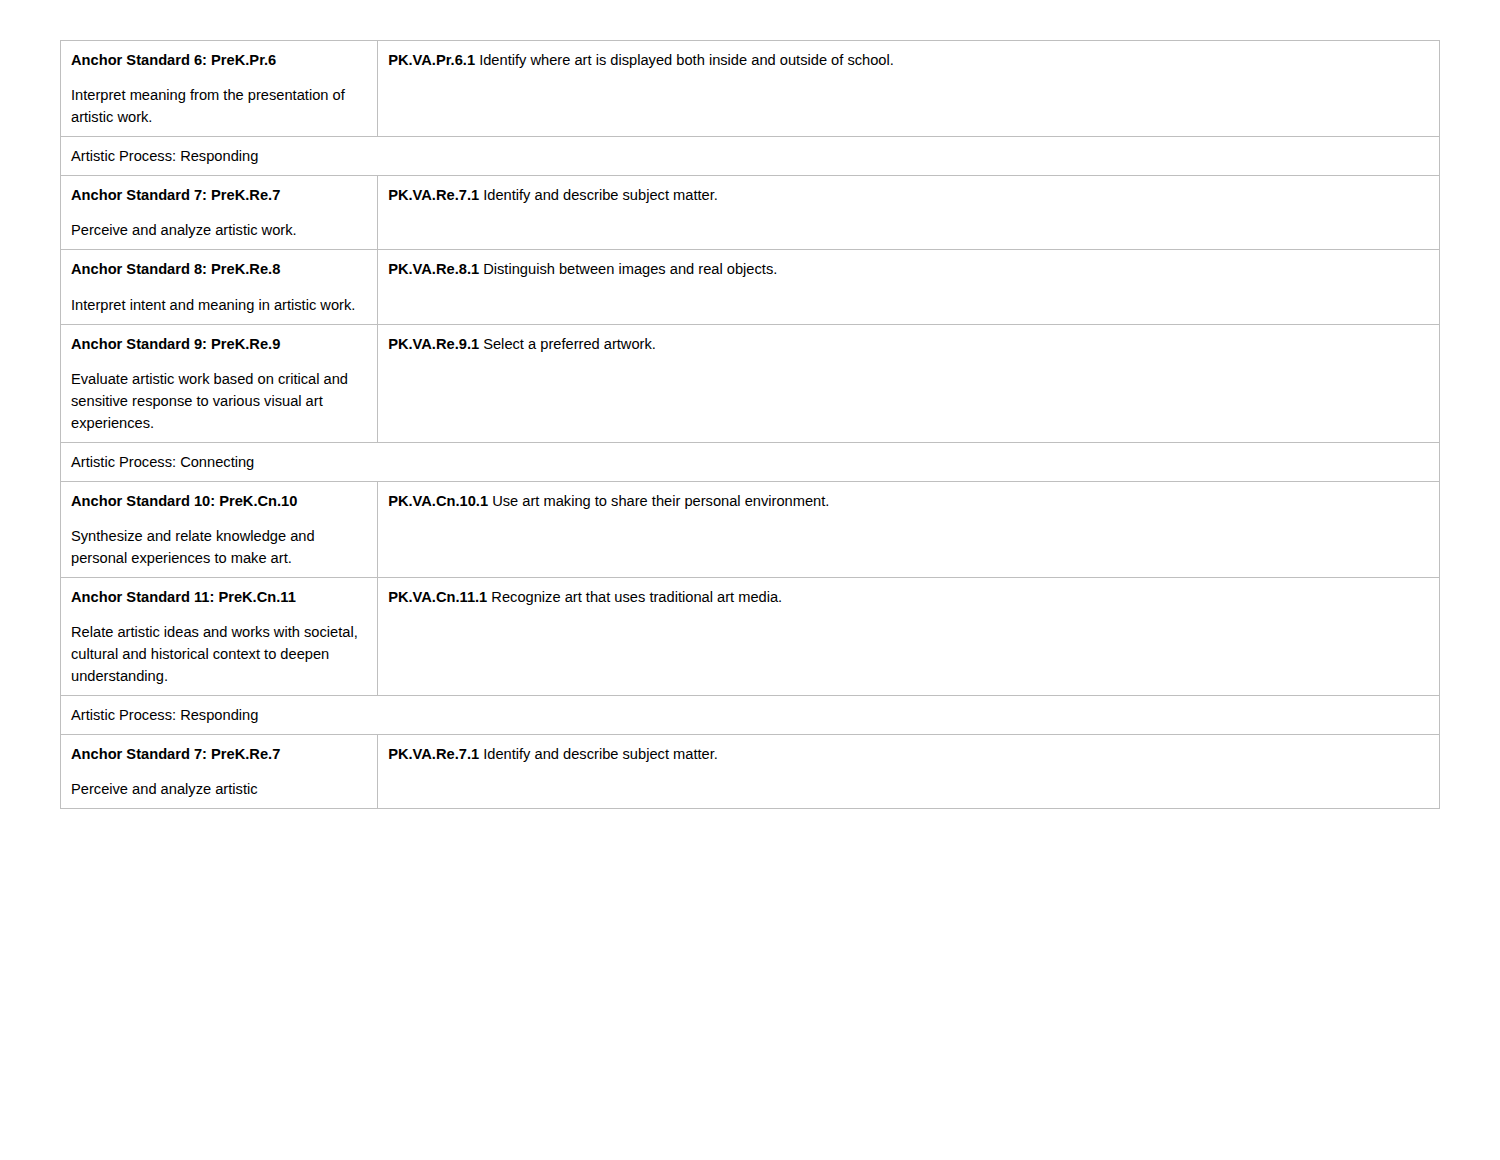| Anchor Standard 6: PreK.Pr.6 Interpret meaning from the presentation of artistic work. | PK.VA.Pr.6.1 Identify where art is displayed both inside and outside of school. |
| Artistic Process: Responding |
| Anchor Standard 7: PreK.Re.7 Perceive and analyze artistic work. | PK.VA.Re.7.1 Identify and describe subject matter. |
| Anchor Standard 8: PreK.Re.8 Interpret intent and meaning in artistic work. | PK.VA.Re.8.1 Distinguish between images and real objects. |
| Anchor Standard 9: PreK.Re.9 Evaluate artistic work based on critical and sensitive response to various visual art experiences. | PK.VA.Re.9.1 Select a preferred artwork. |
| Artistic Process: Connecting |
| Anchor Standard 10: PreK.Cn.10 Synthesize and relate knowledge and personal experiences to make art. | PK.VA.Cn.10.1 Use art making to share their personal environment. |
| Anchor Standard 11: PreK.Cn.11 Relate artistic ideas and works with societal, cultural and historical context to deepen understanding. | PK.VA.Cn.11.1 Recognize art that uses traditional art media. |
| Artistic Process: Responding |
| Anchor Standard 7: PreK.Re.7 Perceive and analyze artistic | PK.VA.Re.7.1 Identify and describe subject matter. |